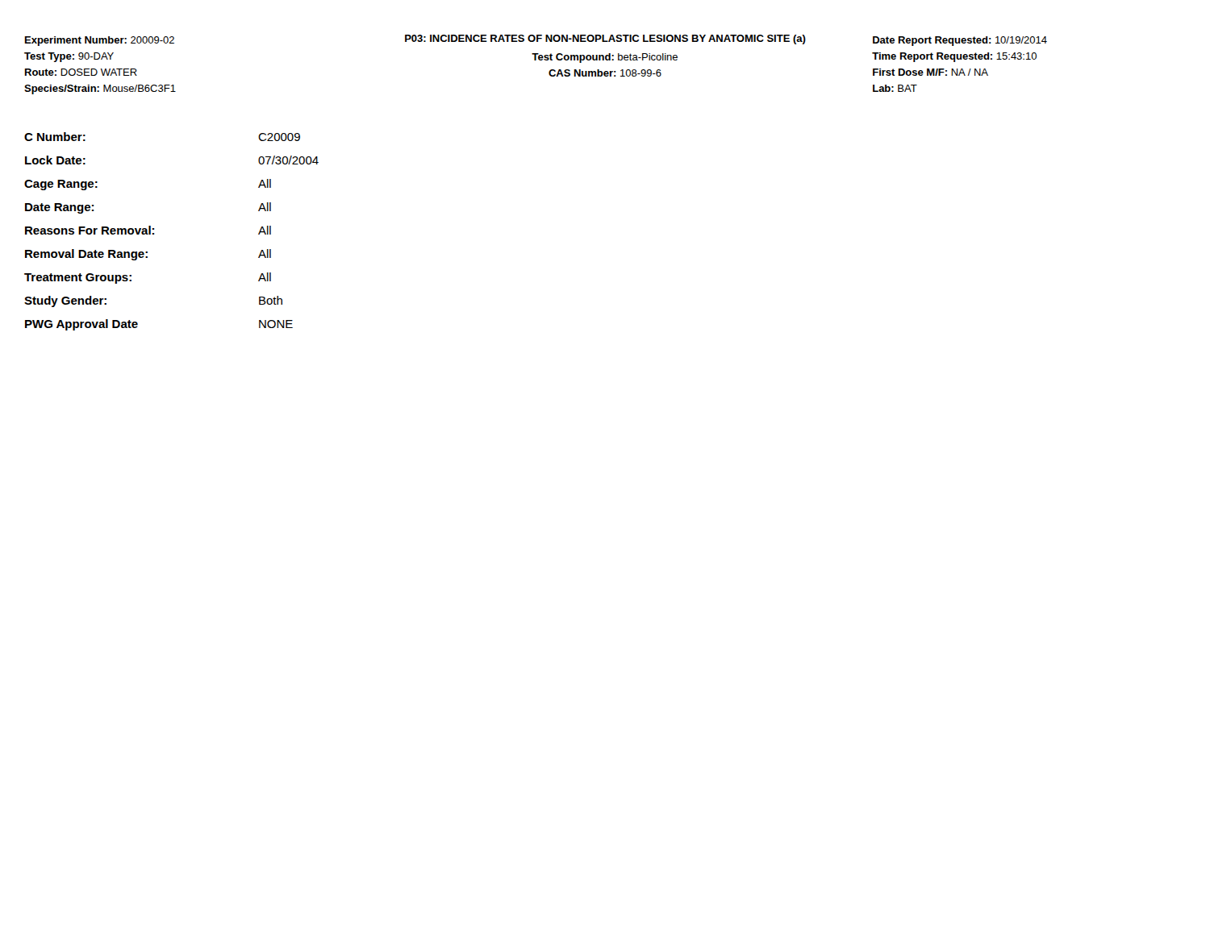| Experiment Number: 20009-02 Test Type: 90-DAY Route: DOSED WATER Species/Strain: Mouse/B6C3F1 | P03: INCIDENCE RATES OF NON-NEOPLASTIC LESIONS BY ANATOMIC SITE (a) Test Compound: beta-Picoline CAS Number: 108-99-6 | Date Report Requested: 10/19/2014 Time Report Requested: 15:43:10 First Dose M/F: NA / NA Lab: BAT |
| C Number: | C20009 |
| Lock Date: | 07/30/2004 |
| Cage Range: | All |
| Date Range: | All |
| Reasons For Removal: | All |
| Removal Date Range: | All |
| Treatment Groups: | All |
| Study Gender: | Both |
| PWG Approval Date | NONE |